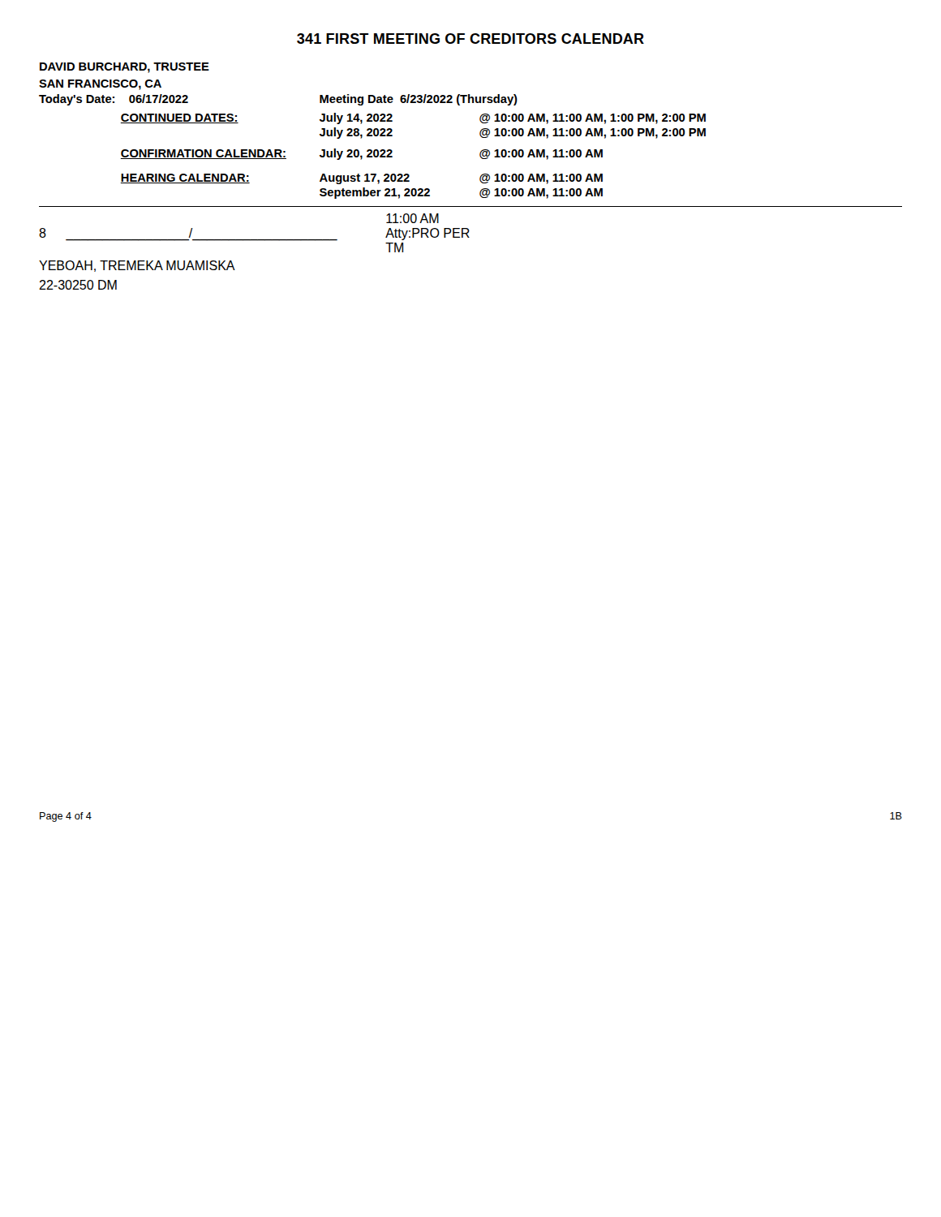341 FIRST MEETING OF CREDITORS CALENDAR
DAVID BURCHARD, TRUSTEE
SAN FRANCISCO, CA
| Today's Date: 06/17/2022 | Meeting Date 6/23/2022 (Thursday) |
| | CONTINUED DATES: | July 14, 2022 | @ 10:00 AM, 11:00 AM, 1:00 PM, 2:00 PM |
| | | July 28, 2022 | @ 10:00 AM, 11:00 AM, 1:00 PM, 2:00 PM |
| | CONFIRMATION CALENDAR: | July 20, 2022 | @ 10:00 AM, 11:00 AM |
| | HEARING CALENDAR: | August 17, 2022 | @ 10:00 AM, 11:00 AM |
| | | September 21, 2022 | @ 10:00 AM, 11:00 AM |
| | | 11:00 AM |
| 8 | _________________/____________________ | Atty:PRO PER |
| | | TM |
YEBOAH, TREMEKA MUAMISKA
22-30250 DM
Page 4 of 4 1B